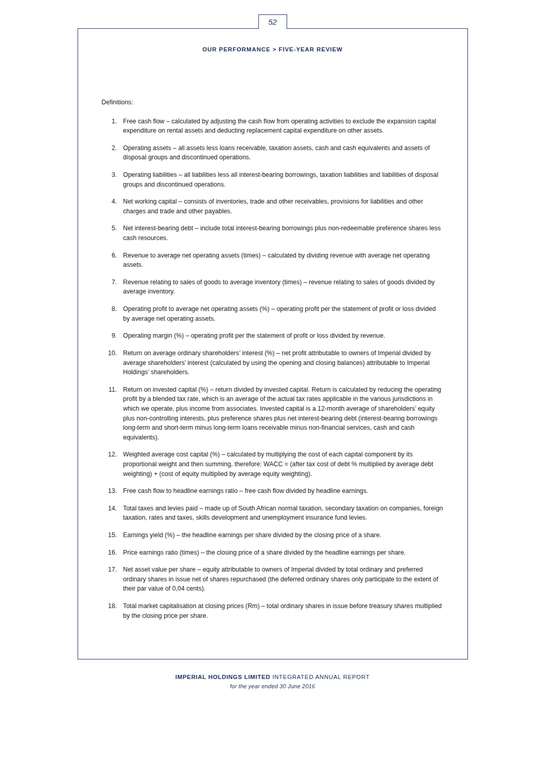52
OUR PERFORMANCE > FIVE-YEAR REVIEW
Definitions:
1. Free cash flow – calculated by adjusting the cash flow from operating activities to exclude the expansion capital expenditure on rental assets and deducting replacement capital expenditure on other assets.
2. Operating assets – all assets less loans receivable, taxation assets, cash and cash equivalents and assets of disposal groups and discontinued operations.
3. Operating liabilities – all liabilities less all interest-bearing borrowings, taxation liabilities and liabilities of disposal groups and discontinued operations.
4. Net working capital – consists of inventories, trade and other receivables, provisions for liabilities and other charges and trade and other payables.
5. Net interest-bearing debt – include total interest-bearing borrowings plus non-redeemable preference shares less cash resources.
6. Revenue to average net operating assets (times) – calculated by dividing revenue with average net operating assets.
7. Revenue relating to sales of goods to average inventory (times) – revenue relating to sales of goods divided by average inventory.
8. Operating profit to average net operating assets (%) – operating profit per the statement of profit or loss divided by average net operating assets.
9. Operating margin (%) – operating profit per the statement of profit or loss divided by revenue.
10. Return on average ordinary shareholders’ interest (%) – net profit attributable to owners of Imperial divided by average shareholders’ interest (calculated by using the opening and closing balances) attributable to Imperial Holdings’ shareholders.
11. Return on invested capital (%) – return divided by invested capital. Return is calculated by reducing the operating profit by a blended tax rate, which is an average of the actual tax rates applicable in the various jurisdictions in which we operate, plus income from associates. Invested capital is a 12-month average of shareholders’ equity plus non-controlling interests, plus preference shares plus net interest-bearing debt (interest-bearing borrowings long-term and short-term minus long-term loans receivable minus non-financial services, cash and cash equivalents).
12. Weighted average cost capital (%) – calculated by multiplying the cost of each capital component by its proportional weight and then summing, therefore: WACC = (after tax cost of debt % multiplied by average debt weighting) + (cost of equity multiplied by average equity weighting).
13. Free cash flow to headline earnings ratio – free cash flow divided by headline earnings.
14. Total taxes and levies paid – made up of South African normal taxation, secondary taxation on companies, foreign taxation, rates and taxes, skills development and unemployment insurance fund levies.
15. Earnings yield (%) – the headline earnings per share divided by the closing price of a share.
16. Price earnings ratio (times) – the closing price of a share divided by the headline earnings per share.
17. Net asset value per share – equity attributable to owners of Imperial divided by total ordinary and preferred ordinary shares in issue net of shares repurchased (the deferred ordinary shares only participate to the extent of their par value of 0,04 cents).
18. Total market capitalisation at closing prices (Rm) – total ordinary shares in issue before treasury shares multiplied by the closing price per share.
Imperial Holdings Limited Integrated Annual Report
for the year ended 30 June 2016